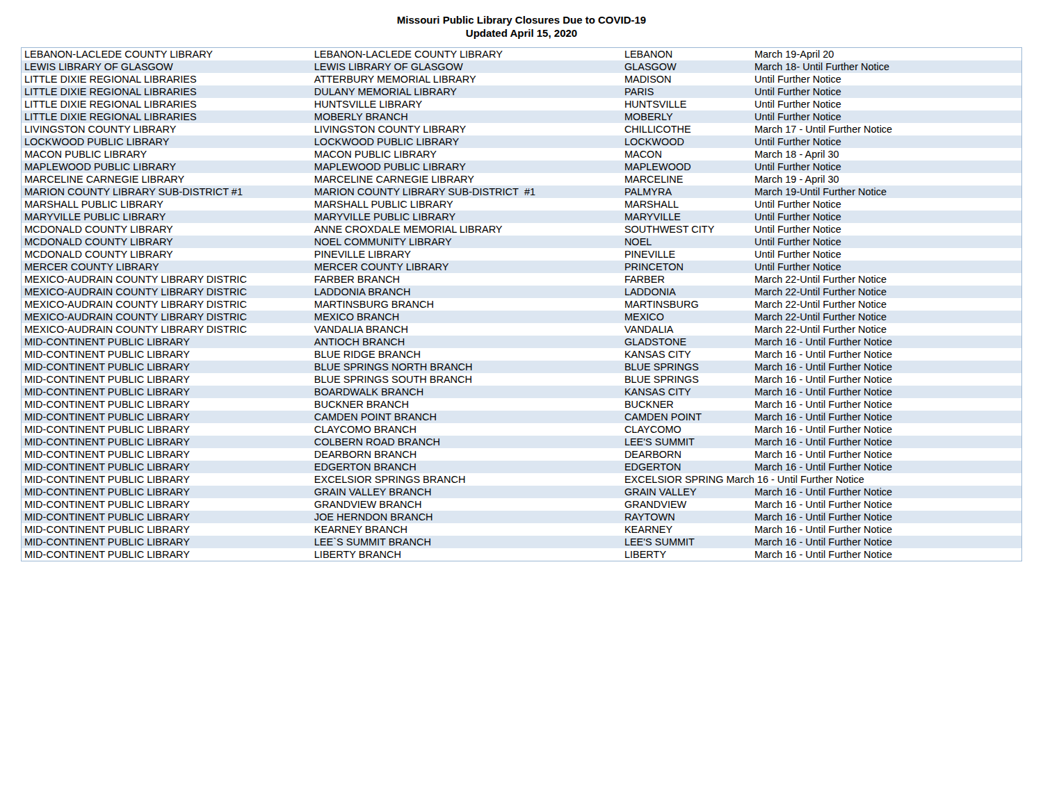Missouri Public Library Closures Due to COVID-19
Updated April 15, 2020
| LEBANON-LACLEDE COUNTY LIBRARY | LEBANON-LACLEDE COUNTY LIBRARY | LEBANON | March 19-April 20 |
| LEWIS LIBRARY OF GLASGOW | LEWIS LIBRARY OF GLASGOW | GLASGOW | March 18- Until Further Notice |
| LITTLE DIXIE REGIONAL LIBRARIES | ATTERBURY MEMORIAL LIBRARY | MADISON | Until Further Notice |
| LITTLE DIXIE REGIONAL LIBRARIES | DULANY MEMORIAL LIBRARY | PARIS | Until Further Notice |
| LITTLE DIXIE REGIONAL LIBRARIES | HUNTSVILLE LIBRARY | HUNTSVILLE | Until Further Notice |
| LITTLE DIXIE REGIONAL LIBRARIES | MOBERLY BRANCH | MOBERLY | Until Further Notice |
| LIVINGSTON COUNTY LIBRARY | LIVINGSTON COUNTY LIBRARY | CHILLICOTHE | March 17 - Until Further Notice |
| LOCKWOOD PUBLIC LIBRARY | LOCKWOOD PUBLIC LIBRARY | LOCKWOOD | Until Further Notice |
| MACON PUBLIC LIBRARY | MACON PUBLIC LIBRARY | MACON | March 18 - April 30 |
| MAPLEWOOD PUBLIC LIBRARY | MAPLEWOOD PUBLIC LIBRARY | MAPLEWOOD | Until Further Notice |
| MARCELINE CARNEGIE LIBRARY | MARCELINE CARNEGIE LIBRARY | MARCELINE | March 19 - April 30 |
| MARION COUNTY LIBRARY SUB-DISTRICT #1 | MARION COUNTY LIBRARY SUB-DISTRICT #1 | PALMYRA | March 19-Until Further Notice |
| MARSHALL PUBLIC LIBRARY | MARSHALL PUBLIC LIBRARY | MARSHALL | Until Further Notice |
| MARYVILLE PUBLIC LIBRARY | MARYVILLE PUBLIC LIBRARY | MARYVILLE | Until Further Notice |
| MCDONALD COUNTY LIBRARY | ANNE CROXDALE MEMORIAL LIBRARY | SOUTHWEST CITY | Until Further Notice |
| MCDONALD COUNTY LIBRARY | NOEL COMMUNITY LIBRARY | NOEL | Until Further Notice |
| MCDONALD COUNTY LIBRARY | PINEVILLE LIBRARY | PINEVILLE | Until Further Notice |
| MERCER COUNTY LIBRARY | MERCER COUNTY LIBRARY | PRINCETON | Until Further Notice |
| MEXICO-AUDRAIN COUNTY LIBRARY DISTRIC | FARBER BRANCH | FARBER | March 22-Until Further Notice |
| MEXICO-AUDRAIN COUNTY LIBRARY DISTRIC | LADDONIA BRANCH | LADDONIA | March 22-Until Further Notice |
| MEXICO-AUDRAIN COUNTY LIBRARY DISTRIC | MARTINSBURG BRANCH | MARTINSBURG | March 22-Until Further Notice |
| MEXICO-AUDRAIN COUNTY LIBRARY DISTRIC | MEXICO BRANCH | MEXICO | March 22-Until Further Notice |
| MEXICO-AUDRAIN COUNTY LIBRARY DISTRIC | VANDALIA BRANCH | VANDALIA | March 22-Until Further Notice |
| MID-CONTINENT PUBLIC LIBRARY | ANTIOCH BRANCH | GLADSTONE | March 16 - Until Further Notice |
| MID-CONTINENT PUBLIC LIBRARY | BLUE RIDGE BRANCH | KANSAS CITY | March 16 - Until Further Notice |
| MID-CONTINENT PUBLIC LIBRARY | BLUE SPRINGS NORTH BRANCH | BLUE SPRINGS | March 16 - Until Further Notice |
| MID-CONTINENT PUBLIC LIBRARY | BLUE SPRINGS SOUTH BRANCH | BLUE SPRINGS | March 16 - Until Further Notice |
| MID-CONTINENT PUBLIC LIBRARY | BOARDWALK BRANCH | KANSAS CITY | March 16 - Until Further Notice |
| MID-CONTINENT PUBLIC LIBRARY | BUCKNER BRANCH | BUCKNER | March 16 - Until Further Notice |
| MID-CONTINENT PUBLIC LIBRARY | CAMDEN POINT BRANCH | CAMDEN POINT | March 16 - Until Further Notice |
| MID-CONTINENT PUBLIC LIBRARY | CLAYCOMO BRANCH | CLAYCOMO | March 16 - Until Further Notice |
| MID-CONTINENT PUBLIC LIBRARY | COLBERN ROAD BRANCH | LEE'S SUMMIT | March 16 - Until Further Notice |
| MID-CONTINENT PUBLIC LIBRARY | DEARBORN BRANCH | DEARBORN | March 16 - Until Further Notice |
| MID-CONTINENT PUBLIC LIBRARY | EDGERTON BRANCH | EDGERTON | March 16 - Until Further Notice |
| MID-CONTINENT PUBLIC LIBRARY | EXCELSIOR SPRINGS BRANCH | EXCELSIOR SPRING March 16 - Until Further Notice |
| MID-CONTINENT PUBLIC LIBRARY | GRAIN VALLEY BRANCH | GRAIN VALLEY | March 16 - Until Further Notice |
| MID-CONTINENT PUBLIC LIBRARY | GRANDVIEW BRANCH | GRANDVIEW | March 16 - Until Further Notice |
| MID-CONTINENT PUBLIC LIBRARY | JOE HERNDON BRANCH | RAYTOWN | March 16 - Until Further Notice |
| MID-CONTINENT PUBLIC LIBRARY | KEARNEY BRANCH | KEARNEY | March 16 - Until Further Notice |
| MID-CONTINENT PUBLIC LIBRARY | LEE`S SUMMIT BRANCH | LEE'S SUMMIT | March 16 - Until Further Notice |
| MID-CONTINENT PUBLIC LIBRARY | LIBERTY BRANCH | LIBERTY | March 16 - Until Further Notice |